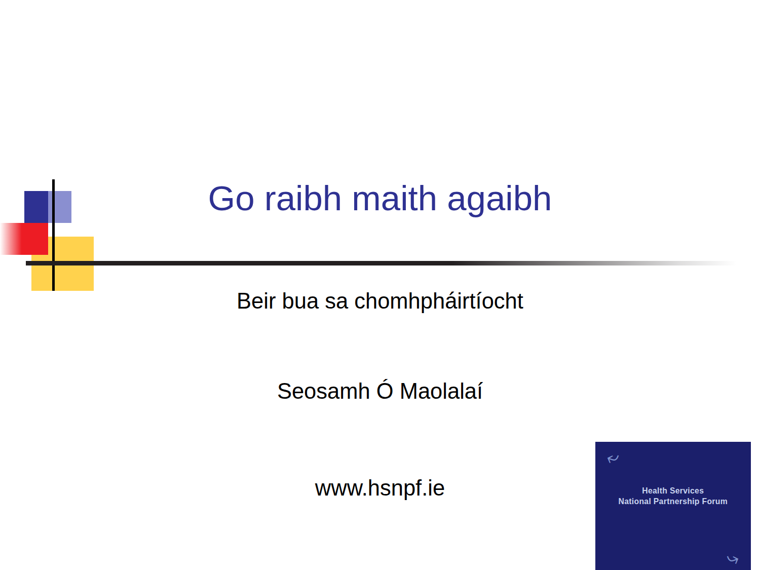Go raibh maith agaibh
Beir bua sa chomhpháirtíocht
Seosamh Ó Maolalaí
www.hsnpf.ie
⤷
Health Services
National Partnership Forum
⤷